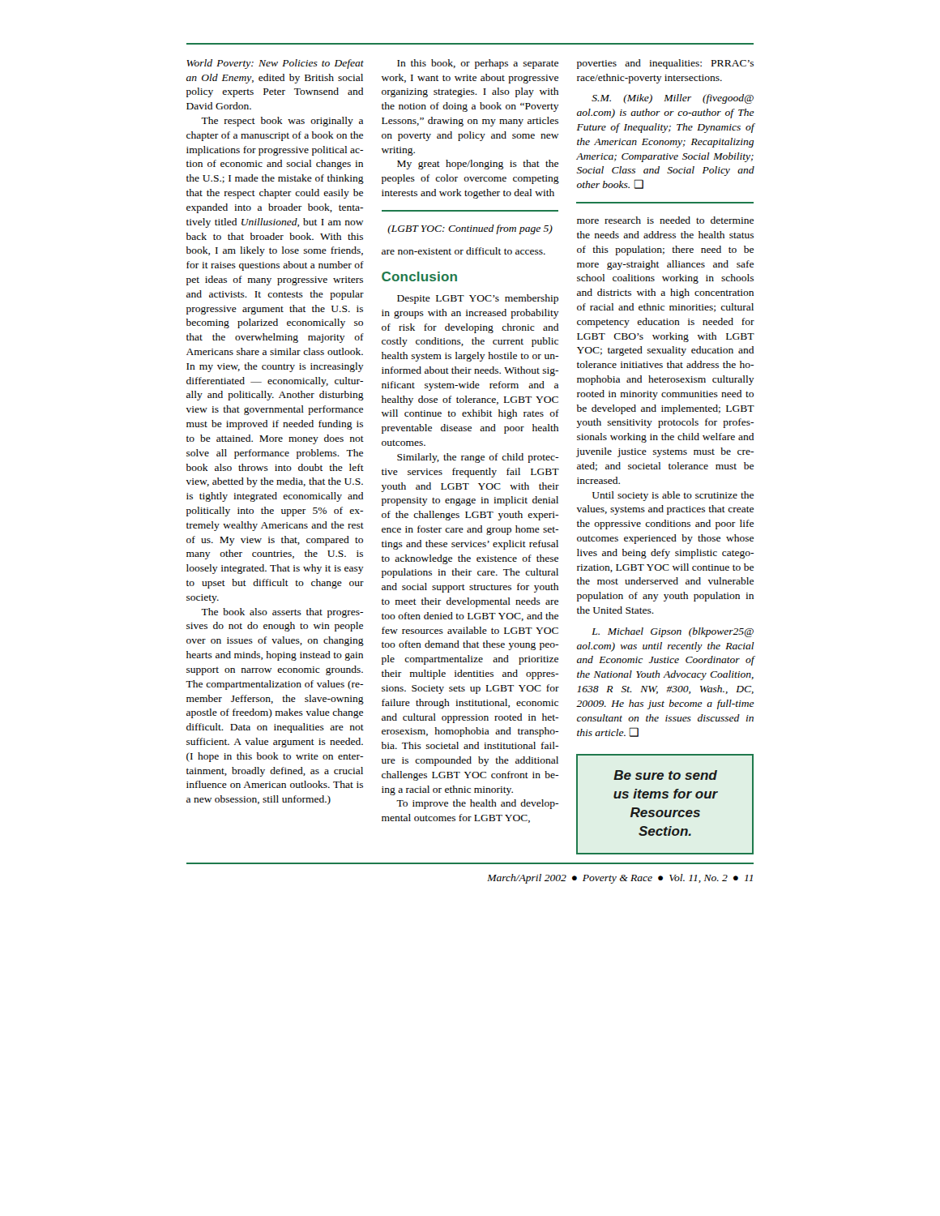World Poverty: New Policies to Defeat an Old Enemy, edited by British social policy experts Peter Townsend and David Gordon.
The respect book was originally a chapter of a manuscript of a book on the implications for progressive political action of economic and social changes in the U.S.; I made the mistake of thinking that the respect chapter could easily be expanded into a broader book, tentatively titled Unillusioned, but I am now back to that broader book. With this book, I am likely to lose some friends, for it raises questions about a number of pet ideas of many progressive writers and activists. It contests the popular progressive argument that the U.S. is becoming polarized economically so that the overwhelming majority of Americans share a similar class outlook. In my view, the country is increasingly differentiated — economically, culturally and politically. Another disturbing view is that governmental performance must be improved if needed funding is to be attained. More money does not solve all performance problems. The book also throws into doubt the left view, abetted by the media, that the U.S. is tightly integrated economically and politically into the upper 5% of extremely wealthy Americans and the rest of us. My view is that, compared to many other countries, the U.S. is loosely integrated. That is why it is easy to upset but difficult to change our society.
The book also asserts that progressives do not do enough to win people over on issues of values, on changing hearts and minds, hoping instead to gain support on narrow economic grounds. The compartmentalization of values (remember Jefferson, the slave-owning apostle of freedom) makes value change difficult. Data on inequalities are not sufficient. A value argument is needed. (I hope in this book to write on entertainment, broadly defined, as a crucial influence on American outlooks. That is a new obsession, still unformed.)
In this book, or perhaps a separate work, I want to write about progressive organizing strategies. I also play with the notion of doing a book on “Poverty Lessons,” drawing on my many articles on poverty and policy and some new writing.
My great hope/longing is that the peoples of color overcome competing interests and work together to deal with
(LGBT YOC: Continued from page 5)
are non-existent or difficult to access.
Conclusion
Despite LGBT YOC’s membership in groups with an increased probability of risk for developing chronic and costly conditions, the current public health system is largely hostile to or uninformed about their needs. Without significant system-wide reform and a healthy dose of tolerance, LGBT YOC will continue to exhibit high rates of preventable disease and poor health outcomes.
Similarly, the range of child protective services frequently fail LGBT youth and LGBT YOC with their propensity to engage in implicit denial of the challenges LGBT youth experience in foster care and group home settings and these services’ explicit refusal to acknowledge the existence of these populations in their care. The cultural and social support structures for youth to meet their developmental needs are too often denied to LGBT YOC, and the few resources available to LGBT YOC too often demand that these young people compartmentalize and prioritize their multiple identities and oppressions. Society sets up LGBT YOC for failure through institutional, economic and cultural oppression rooted in heterosexism, homophobia and transphobia. This societal and institutional failure is compounded by the additional challenges LGBT YOC confront in being a racial or ethnic minority.
To improve the health and developmental outcomes for LGBT YOC,
poverties and inequalities: PRRAC’s race/ethnic-poverty intersections.
S.M. (Mike) Miller (fivegood@ aol.com) is author or co-author of The Future of Inequality; The Dynamics of the American Economy; Recapitalizing America; Comparative Social Mobility; Social Class and Social Policy and other books. ❑
more research is needed to determine the needs and address the health status of this population; there need to be more gay-straight alliances and safe school coalitions working in schools and districts with a high concentration of racial and ethnic minorities; cultural competency education is needed for LGBT CBO’s working with LGBT YOC; targeted sexuality education and tolerance initiatives that address the homophobia and heterosexism culturally rooted in minority communities need to be developed and implemented; LGBT youth sensitivity protocols for professionals working in the child welfare and juvenile justice systems must be created; and societal tolerance must be increased.
Until society is able to scrutinize the values, systems and practices that create the oppressive conditions and poor life outcomes experienced by those whose lives and being defy simplistic categorization, LGBT YOC will continue to be the most underserved and vulnerable population of any youth population in the United States.
L. Michael Gipson (blkpower25@ aol.com) was until recently the Racial and Economic Justice Coordinator of the National Youth Advocacy Coalition, 1638 R St. NW, #300, Wash., DC, 20009. He has just become a full-time consultant on the issues discussed in this article. ❑
Be sure to send
us items for our
Resources
Section.
March/April 2002●Poverty & Race●Vol. 11, No. 2●11